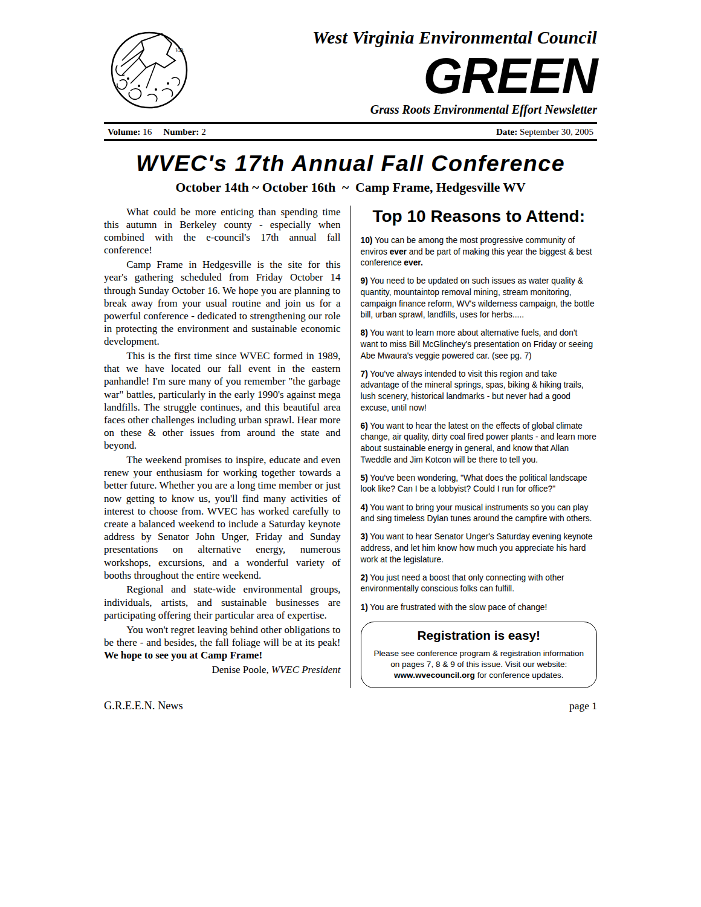V.D.
West Virginia Environmental Council
GREEN
Grass Roots Environmental Effort Newsletter
Volume: 16 Number: 2 Date: September 30, 2005
WVEC's 17th Annual Fall Conference
October 14th ~ October 16th ~ Camp Frame, Hedgesville WV
What could be more enticing than spending time this autumn in Berkeley county - especially when combined with the e-council's 17th annual fall conference!
Camp Frame in Hedgesville is the site for this year's gathering scheduled from Friday October 14 through Sunday October 16. We hope you are planning to break away from your usual routine and join us for a powerful conference - dedicated to strengthening our role in protecting the environment and sustainable economic development.
This is the first time since WVEC formed in 1989, that we have located our fall event in the eastern panhandle! I'm sure many of you remember "the garbage war" battles, particularly in the early 1990's against mega landfills. The struggle continues, and this beautiful area faces other challenges including urban sprawl. Hear more on these & other issues from around the state and beyond.
The weekend promises to inspire, educate and even renew your enthusiasm for working together towards a better future. Whether you are a long time member or just now getting to know us, you'll find many activities of interest to choose from. WVEC has worked carefully to create a balanced weekend to include a Saturday keynote address by Senator John Unger, Friday and Sunday presentations on alternative energy, numerous workshops, excursions, and a wonderful variety of booths throughout the entire weekend.
Regional and state-wide environmental groups, individuals, artists, and sustainable businesses are participating offering their particular area of expertise.
You won't regret leaving behind other obligations to be there - and besides, the fall foliage will be at its peak! We hope to see you at Camp Frame!
Denise Poole, WVEC President
Top 10 Reasons to Attend:
10) You can be among the most progressive community of enviros ever and be part of making this year the biggest & best conference ever.
9) You need to be updated on such issues as water quality & quantity, mountaintop removal mining, stream monitoring, campaign finance reform, WV's wilderness campaign, the bottle bill, urban sprawl, landfills, uses for herbs.....
8) You want to learn more about alternative fuels, and don't want to miss Bill McGlinchey's presentation on Friday or seeing Abe Mwaura's veggie powered car. (see pg. 7)
7) You've always intended to visit this region and take advantage of the mineral springs, spas, biking & hiking trails, lush scenery, historical landmarks - but never had a good excuse, until now!
6) You want to hear the latest on the effects of global climate change, air quality, dirty coal fired power plants - and learn more about sustainable energy in general, and know that Allan Tweddle and Jim Kotcon will be there to tell you.
5) You've been wondering, "What does the political landscape look like? Can I be a lobbyist? Could I run for office?"
4) You want to bring your musical instruments so you can play and sing timeless Dylan tunes around the campfire with others.
3) You want to hear Senator Unger's Saturday evening keynote address, and let him know how much you appreciate his hard work at the legislature.
2) You just need a boost that only connecting with other environmentally conscious folks can fulfill.
1) You are frustrated with the slow pace of change!
Registration is easy!
Please see conference program & registration information on pages 7, 8 & 9 of this issue. Visit our website:
www.wvecouncil.org for conference updates.
G.R.E.E.N. News page 1